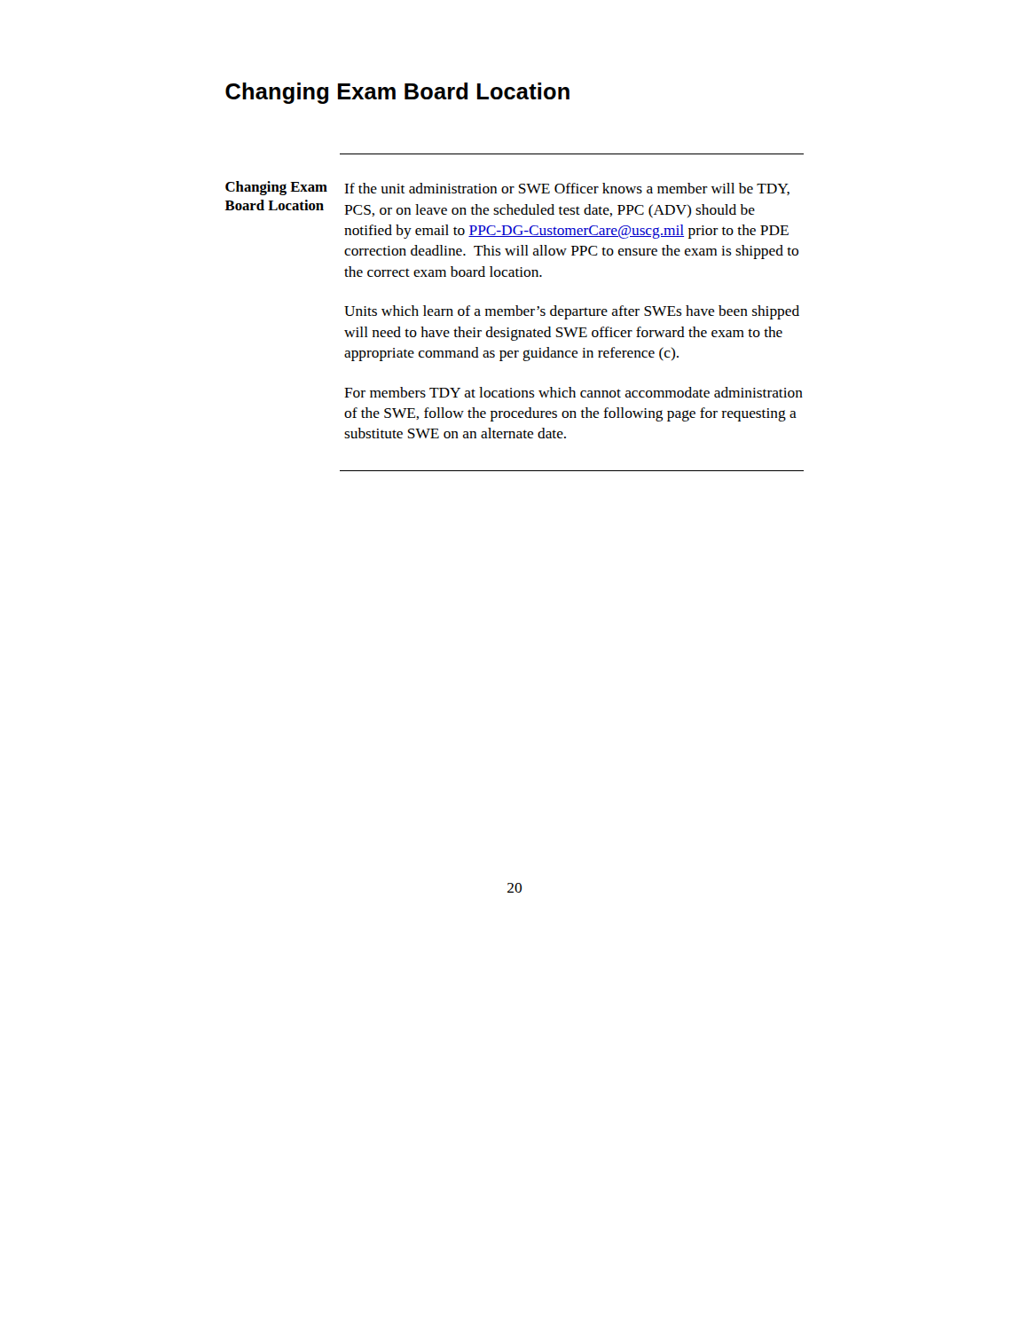Changing Exam Board Location
Changing Exam Board Location
If the unit administration or SWE Officer knows a member will be TDY, PCS, or on leave on the scheduled test date, PPC (ADV) should be notified by email to PPC-DG-CustomerCare@uscg.mil prior to the PDE correction deadline. This will allow PPC to ensure the exam is shipped to the correct exam board location.
Units which learn of a member’s departure after SWEs have been shipped will need to have their designated SWE officer forward the exam to the appropriate command as per guidance in reference (c).
For members TDY at locations which cannot accommodate administration of the SWE, follow the procedures on the following page for requesting a substitute SWE on an alternate date.
20